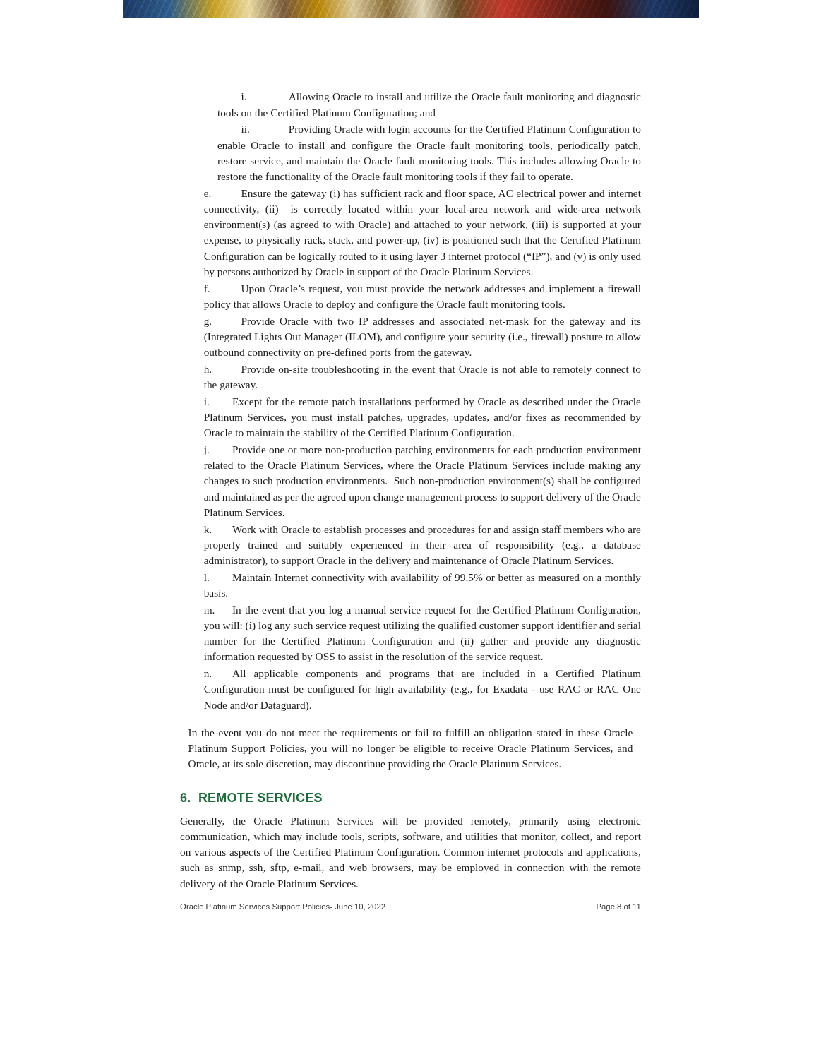i. Allowing Oracle to install and utilize the Oracle fault monitoring and diagnostic tools on the Certified Platinum Configuration; and
ii. Providing Oracle with login accounts for the Certified Platinum Configuration to enable Oracle to install and configure the Oracle fault monitoring tools, periodically patch, restore service, and maintain the Oracle fault monitoring tools. This includes allowing Oracle to restore the functionality of the Oracle fault monitoring tools if they fail to operate.
e. Ensure the gateway (i) has sufficient rack and floor space, AC electrical power and internet connectivity, (ii) is correctly located within your local-area network and wide-area network environment(s) (as agreed to with Oracle) and attached to your network, (iii) is supported at your expense, to physically rack, stack, and power-up, (iv) is positioned such that the Certified Platinum Configuration can be logically routed to it using layer 3 internet protocol (“IP”), and (v) is only used by persons authorized by Oracle in support of the Oracle Platinum Services.
f. Upon Oracle’s request, you must provide the network addresses and implement a firewall policy that allows Oracle to deploy and configure the Oracle fault monitoring tools.
g. Provide Oracle with two IP addresses and associated net-mask for the gateway and its (Integrated Lights Out Manager (ILOM), and configure your security (i.e., firewall) posture to allow outbound connectivity on pre-defined ports from the gateway.
h. Provide on-site troubleshooting in the event that Oracle is not able to remotely connect to the gateway.
i. Except for the remote patch installations performed by Oracle as described under the Oracle Platinum Services, you must install patches, upgrades, updates, and/or fixes as recommended by Oracle to maintain the stability of the Certified Platinum Configuration.
j. Provide one or more non-production patching environments for each production environment related to the Oracle Platinum Services, where the Oracle Platinum Services include making any changes to such production environments. Such non-production environment(s) shall be configured and maintained as per the agreed upon change management process to support delivery of the Oracle Platinum Services.
k. Work with Oracle to establish processes and procedures for and assign staff members who are properly trained and suitably experienced in their area of responsibility (e.g., a database administrator), to support Oracle in the delivery and maintenance of Oracle Platinum Services.
l. Maintain Internet connectivity with availability of 99.5% or better as measured on a monthly basis.
m. In the event that you log a manual service request for the Certified Platinum Configuration, you will: (i) log any such service request utilizing the qualified customer support identifier and serial number for the Certified Platinum Configuration and (ii) gather and provide any diagnostic information requested by OSS to assist in the resolution of the service request.
n. All applicable components and programs that are included in a Certified Platinum Configuration must be configured for high availability (e.g., for Exadata - use RAC or RAC One Node and/or Dataguard).
In the event you do not meet the requirements or fail to fulfill an obligation stated in these Oracle Platinum Support Policies, you will no longer be eligible to receive Oracle Platinum Services, and Oracle, at its sole discretion, may discontinue providing the Oracle Platinum Services.
6. REMOTE SERVICES
Generally, the Oracle Platinum Services will be provided remotely, primarily using electronic communication, which may include tools, scripts, software, and utilities that monitor, collect, and report on various aspects of the Certified Platinum Configuration. Common internet protocols and applications, such as snmp, ssh, sftp, e-mail, and web browsers, may be employed in connection with the remote delivery of the Oracle Platinum Services.
Oracle Platinum Services Support Policies- June 10, 2022
Page 8 of 11